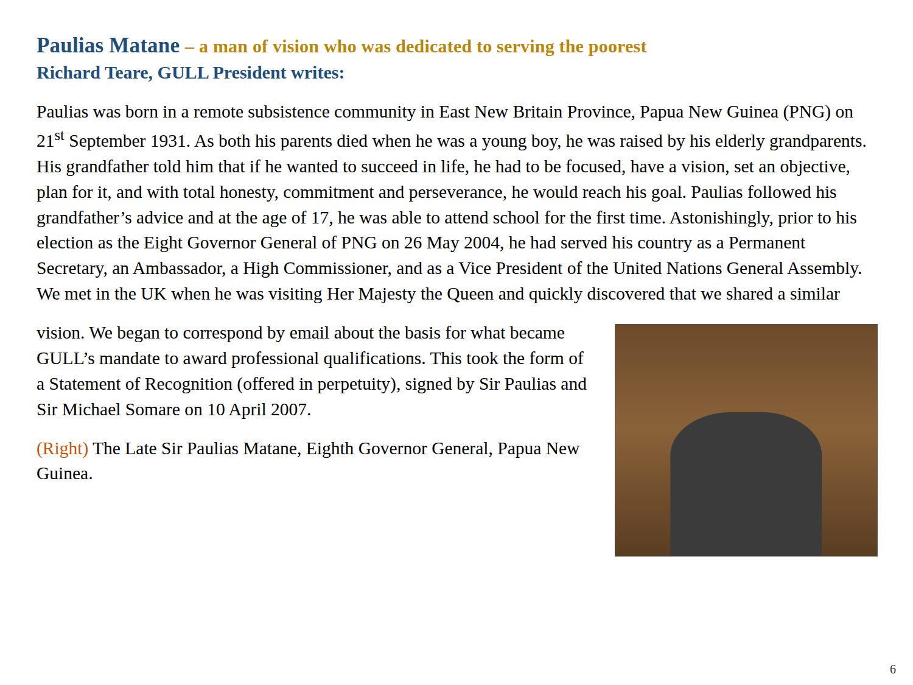Paulias Matane – a man of vision who was dedicated to serving the poorest
Richard Teare, GULL President writes:
Paulias was born in a remote subsistence community in East New Britain Province, Papua New Guinea (PNG) on 21st September 1931. As both his parents died when he was a young boy, he was raised by his elderly grandparents. His grandfather told him that if he wanted to succeed in life, he had to be focused, have a vision, set an objective, plan for it, and with total honesty, commitment and perseverance, he would reach his goal. Paulias followed his grandfather’s advice and at the age of 17, he was able to attend school for the first time. Astonishingly, prior to his election as the Eight Governor General of PNG on 26 May 2004, he had served his country as a Permanent Secretary, an Ambassador, a High Commissioner, and as a Vice President of the United Nations General Assembly. We met in the UK when he was visiting Her Majesty the Queen and quickly discovered that we shared a similar
vision. We began to correspond by email about the basis for what became GULL’s mandate to award professional qualifications. This took the form of a Statement of Recognition (offered in perpetuity), signed by Sir Paulias and Sir Michael Somare on 10 April 2007.
(Right) The Late Sir Paulias Matane, Eighth Governor General, Papua New Guinea.
6